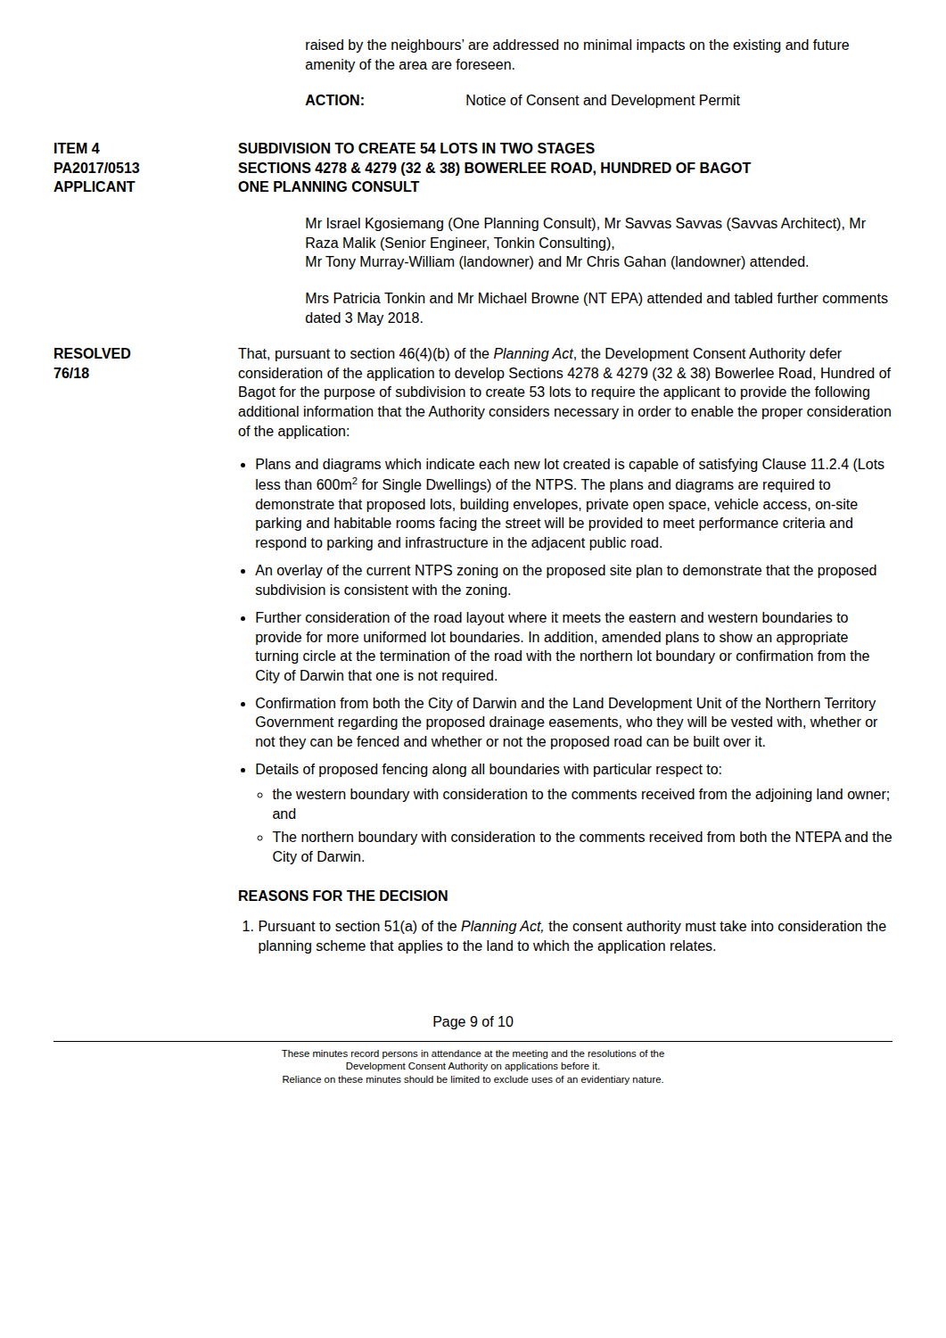raised by the neighbours’ are addressed no minimal impacts on the existing and future amenity of the area are foreseen.
ACTION: Notice of Consent and Development Permit
| ITEM 4 | SUBDIVISION TO CREATE 54 LOTS IN TWO STAGES |
| PA2017/0513 | SECTIONS 4278 & 4279 (32 & 38) BOWERLEE ROAD, HUNDRED OF BAGOT |
| APPLICANT | ONE PLANNING CONSULT |
Mr Israel Kgosiemang (One Planning Consult), Mr Savvas Savvas (Savvas Architect), Mr Raza Malik (Senior Engineer, Tonkin Consulting),
Mr Tony Murray-William (landowner) and Mr Chris Gahan (landowner) attended.
Mrs Patricia Tonkin and Mr Michael Browne (NT EPA) attended and tabled further comments dated 3 May 2018.
| RESOLVED 76/18 | That, pursuant to section 46(4)(b) of the Planning Act , the Development Consent Authority defer consideration of the application to develop Sections 4278 & 4279 (32 & 38) Bowerlee Road, Hundred of Bagot for the purpose of subdivision to create 53 lots to require the applicant to provide the following additional information that the Authority considers necessary in order to enable the proper consideration of the application: Plans and diagrams which indicate each new lot created is capable of satisfying Clause 11.2.4 (Lots less than 600m 2 for Single Dwellings) of the NTPS. The plans and diagrams are required to demonstrate that proposed lots, building envelopes, private open space, vehicle access, on-site parking and habitable rooms facing the street will be provided to meet performance criteria and respond to parking and infrastructure in the adjacent public road. An overlay of the current NTPS zoning on the proposed site plan to demonstrate that the proposed subdivision is consistent with the zoning. Further consideration of the road layout where it meets the eastern and western boundaries to provide for more uniformed lot boundaries. In addition, amended plans to show an appropriate turning circle at the termination of the road with the northern lot boundary or confirmation from the City of Darwin that one is not required. Confirmation from both the City of Darwin and the Land Development Unit of the Northern Territory Government regarding the proposed drainage easements, who they will be vested with, whether or not they can be fenced and whether or not the proposed road can be built over it. Details of proposed fencing along all boundaries with particular respect to: the western boundary with consideration to the comments received from the adjoining land owner; and The northern boundary with consideration to the comments received from both the NTEPA and the City of Darwin. REASONS FOR THE DECISION Pursuant to section 51(a) of the Planning Act, the consent authority must take into consideration the planning scheme that applies to the land to which the application relates. |
Page 9 of 10
These minutes record persons in attendance at the meeting and the resolutions of the
Development Consent Authority on applications before it.
Reliance on these minutes should be limited to exclude uses of an evidentiary nature.